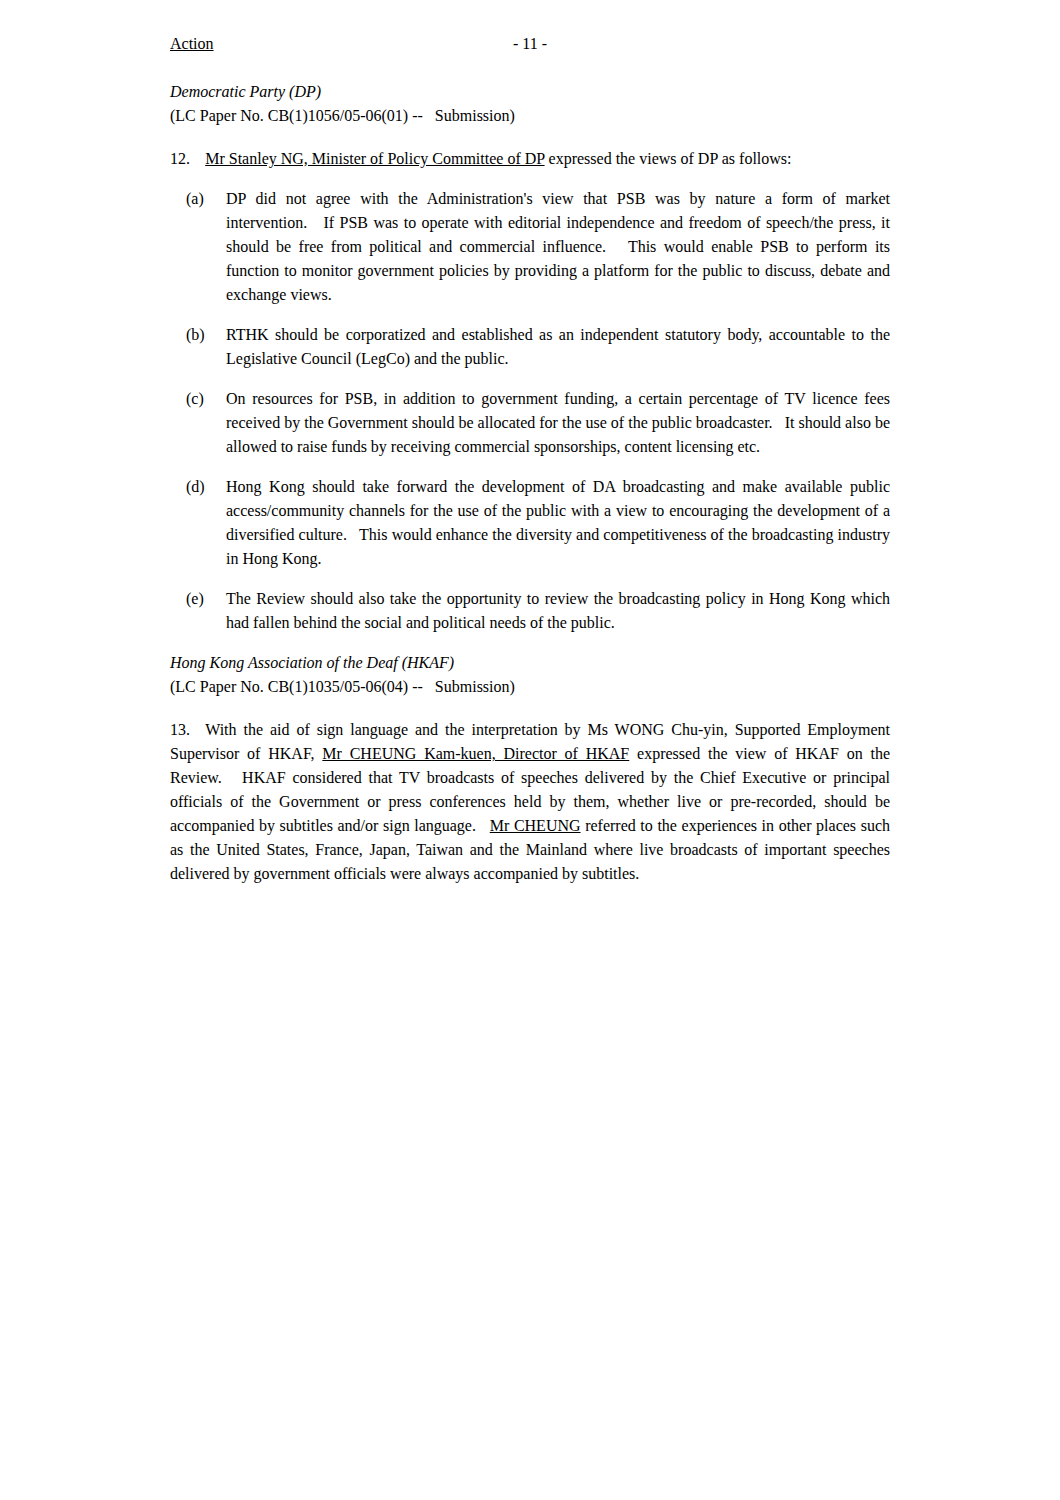Action
- 11 -
Democratic Party (DP)
(LC Paper No. CB(1)1056/05-06(01) -- Submission)
12. Mr Stanley NG, Minister of Policy Committee of DP expressed the views of DP as follows:
(a) DP did not agree with the Administration's view that PSB was by nature a form of market intervention. If PSB was to operate with editorial independence and freedom of speech/the press, it should be free from political and commercial influence. This would enable PSB to perform its function to monitor government policies by providing a platform for the public to discuss, debate and exchange views.
(b) RTHK should be corporatized and established as an independent statutory body, accountable to the Legislative Council (LegCo) and the public.
(c) On resources for PSB, in addition to government funding, a certain percentage of TV licence fees received by the Government should be allocated for the use of the public broadcaster. It should also be allowed to raise funds by receiving commercial sponsorships, content licensing etc.
(d) Hong Kong should take forward the development of DA broadcasting and make available public access/community channels for the use of the public with a view to encouraging the development of a diversified culture. This would enhance the diversity and competitiveness of the broadcasting industry in Hong Kong.
(e) The Review should also take the opportunity to review the broadcasting policy in Hong Kong which had fallen behind the social and political needs of the public.
Hong Kong Association of the Deaf (HKAF)
(LC Paper No. CB(1)1035/05-06(04) -- Submission)
13. With the aid of sign language and the interpretation by Ms WONG Chu-yin, Supported Employment Supervisor of HKAF, Mr CHEUNG Kam-kuen, Director of HKAF expressed the view of HKAF on the Review. HKAF considered that TV broadcasts of speeches delivered by the Chief Executive or principal officials of the Government or press conferences held by them, whether live or pre-recorded, should be accompanied by subtitles and/or sign language. Mr CHEUNG referred to the experiences in other places such as the United States, France, Japan, Taiwan and the Mainland where live broadcasts of important speeches delivered by government officials were always accompanied by subtitles.